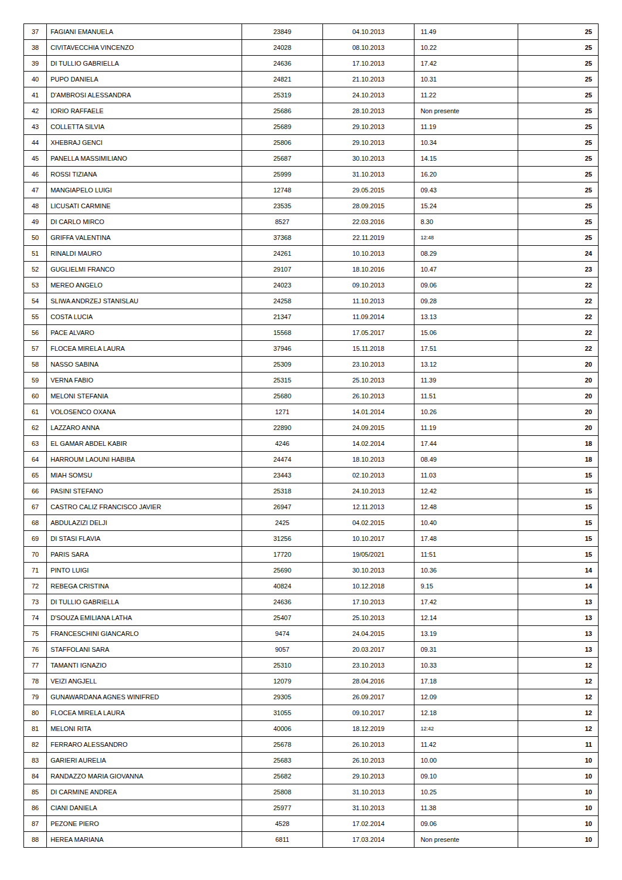| 37 | FAGIANI EMANUELA | 23849 | 04.10.2013 | 11.49 | 25 |
| 38 | CIVITAVECCHIA VINCENZO | 24028 | 08.10.2013 | 10.22 | 25 |
| 39 | DI TULLIO GABRIELLA | 24636 | 17.10.2013 | 17.42 | 25 |
| 40 | PUPO DANIELA | 24821 | 21.10.2013 | 10.31 | 25 |
| 41 | D'AMBROSI ALESSANDRA | 25319 | 24.10.2013 | 11.22 | 25 |
| 42 | IORIO RAFFAELE | 25686 | 28.10.2013 | Non presente | 25 |
| 43 | COLLETTA SILVIA | 25689 | 29.10.2013 | 11.19 | 25 |
| 44 | XHEBRAJ GENCI | 25806 | 29.10.2013 | 10.34 | 25 |
| 45 | PANELLA MASSIMILIANO | 25687 | 30.10.2013 | 14.15 | 25 |
| 46 | ROSSI TIZIANA | 25999 | 31.10.2013 | 16.20 | 25 |
| 47 | MANGIAPELO LUIGI | 12748 | 29.05.2015 | 09.43 | 25 |
| 48 | LICUSATI CARMINE | 23535 | 28.09.2015 | 15.24 | 25 |
| 49 | DI CARLO MIRCO | 8527 | 22.03.2016 | 8.30 | 25 |
| 50 | GRIFFA VALENTINA | 37368 | 22.11.2019 | 12:48 | 25 |
| 51 | RINALDI MAURO | 24261 | 10.10.2013 | 08.29 | 24 |
| 52 | GUGLIELMI FRANCO | 29107 | 18.10.2016 | 10.47 | 23 |
| 53 | MEREO ANGELO | 24023 | 09.10.2013 | 09.06 | 22 |
| 54 | SLIWA ANDRZEJ STANISLAU | 24258 | 11.10.2013 | 09.28 | 22 |
| 55 | COSTA LUCIA | 21347 | 11.09.2014 | 13.13 | 22 |
| 56 | PACE ALVARO | 15568 | 17.05.2017 | 15.06 | 22 |
| 57 | FLOCEA MIRELA LAURA | 37946 | 15.11.2018 | 17.51 | 22 |
| 58 | NASSO SABINA | 25309 | 23.10.2013 | 13.12 | 20 |
| 59 | VERNA FABIO | 25315 | 25.10.2013 | 11.39 | 20 |
| 60 | MELONI STEFANIA | 25680 | 26.10.2013 | 11.51 | 20 |
| 61 | VOLOSENCO OXANA | 1271 | 14.01.2014 | 10.26 | 20 |
| 62 | LAZZARO ANNA | 22890 | 24.09.2015 | 11.19 | 20 |
| 63 | EL GAMAR ABDEL KABIR | 4246 | 14.02.2014 | 17.44 | 18 |
| 64 | HARROUM LAOUNI HABIBA | 24474 | 18.10.2013 | 08.49 | 18 |
| 65 | MIAH SOMSU | 23443 | 02.10.2013 | 11.03 | 15 |
| 66 | PASINI STEFANO | 25318 | 24.10.2013 | 12.42 | 15 |
| 67 | CASTRO CALIZ FRANCISCO JAVIER | 26947 | 12.11.2013 | 12.48 | 15 |
| 68 | ABDULAZIZI DELJI | 2425 | 04.02.2015 | 10.40 | 15 |
| 69 | DI STASI FLAVIA | 31256 | 10.10.2017 | 17.48 | 15 |
| 70 | PARIS SARA | 17720 | 19/05/2021 | 11:51 | 15 |
| 71 | PINTO LUIGI | 25690 | 30.10.2013 | 10.36 | 14 |
| 72 | REBEGA CRISTINA | 40824 | 10.12.2018 | 9.15 | 14 |
| 73 | DI TULLIO GABRIELLA | 24636 | 17.10.2013 | 17.42 | 13 |
| 74 | D'SOUZA EMILIANA LATHA | 25407 | 25.10.2013 | 12.14 | 13 |
| 75 | FRANCESCHINI GIANCARLO | 9474 | 24.04.2015 | 13.19 | 13 |
| 76 | STAFFOLANI SARA | 9057 | 20.03.2017 | 09.31 | 13 |
| 77 | TAMANTI IGNAZIO | 25310 | 23.10.2013 | 10.33 | 12 |
| 78 | VEIZI ANGJELL | 12079 | 28.04.2016 | 17.18 | 12 |
| 79 | GUNAWARDANA AGNES WINIFRED | 29305 | 26.09.2017 | 12.09 | 12 |
| 80 | FLOCEA MIRELA LAURA | 31055 | 09.10.2017 | 12.18 | 12 |
| 81 | MELONI RITA | 40006 | 18.12.2019 | 12:42 | 12 |
| 82 | FERRARO ALESSANDRO | 25678 | 26.10.2013 | 11.42 | 11 |
| 83 | GARIERI AURELIA | 25683 | 26.10.2013 | 10.00 | 10 |
| 84 | RANDAZZO MARIA GIOVANNA | 25682 | 29.10.2013 | 09.10 | 10 |
| 85 | DI CARMINE ANDREA | 25808 | 31.10.2013 | 10.25 | 10 |
| 86 | CIANI DANIELA | 25977 | 31.10.2013 | 11.38 | 10 |
| 87 | PEZONE PIERO | 4528 | 17.02.2014 | 09.06 | 10 |
| 88 | HEREA MARIANA | 6811 | 17.03.2014 | Non presente | 10 |